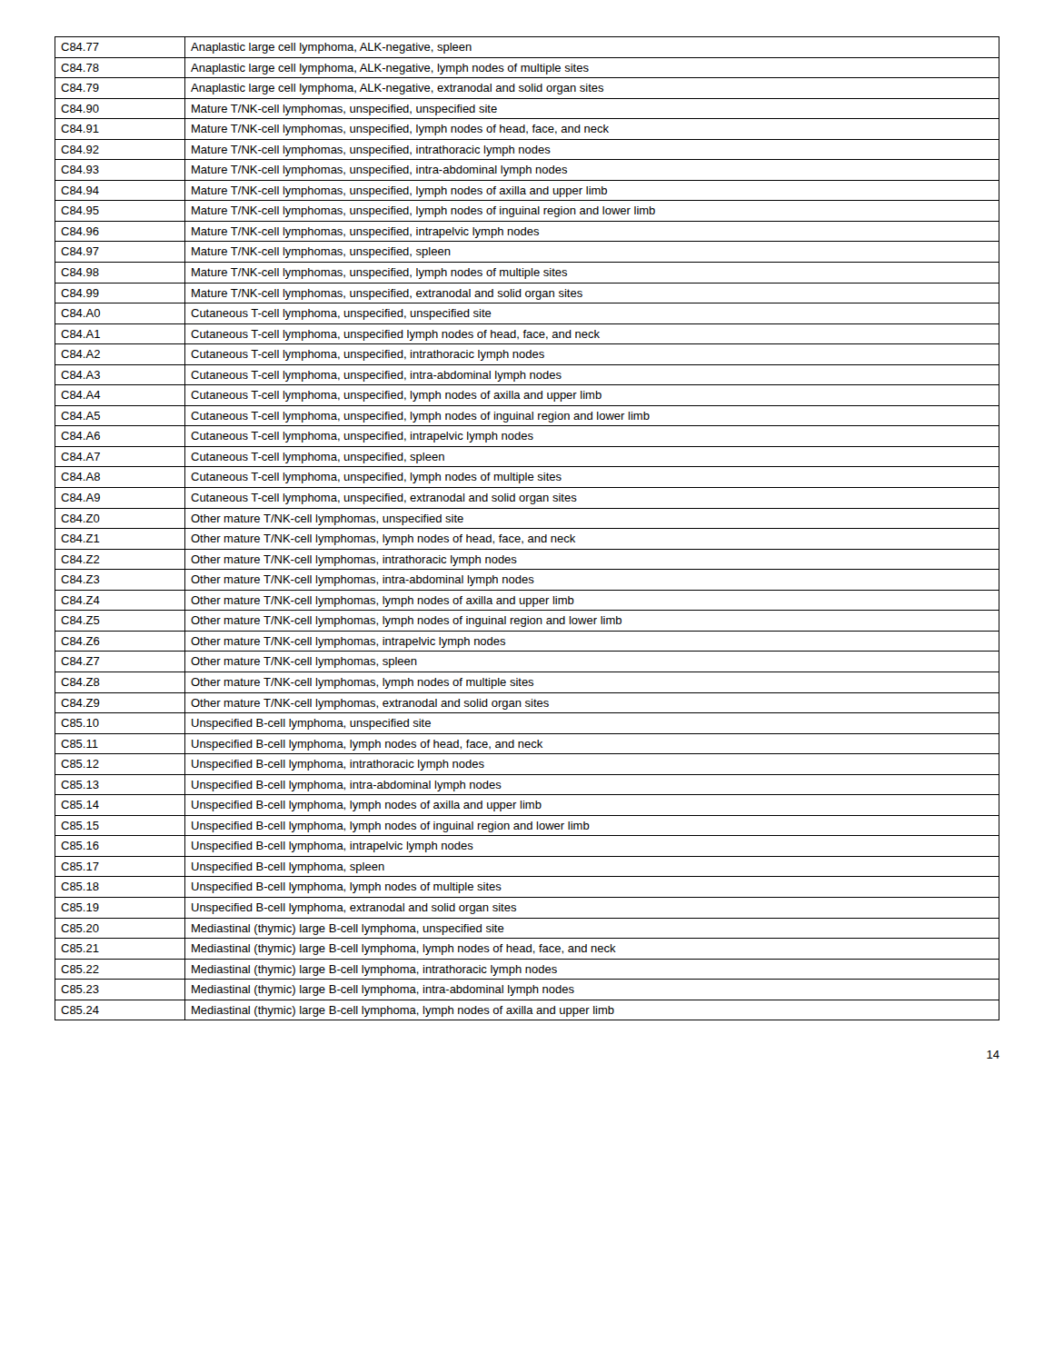| C84.77 | Anaplastic large cell lymphoma, ALK-negative, spleen |
| C84.78 | Anaplastic large cell lymphoma, ALK-negative, lymph nodes of multiple sites |
| C84.79 | Anaplastic large cell lymphoma, ALK-negative, extranodal and solid organ sites |
| C84.90 | Mature T/NK-cell lymphomas, unspecified, unspecified site |
| C84.91 | Mature T/NK-cell lymphomas, unspecified, lymph nodes of head, face, and neck |
| C84.92 | Mature T/NK-cell lymphomas, unspecified, intrathoracic lymph nodes |
| C84.93 | Mature T/NK-cell lymphomas, unspecified, intra-abdominal lymph nodes |
| C84.94 | Mature T/NK-cell lymphomas, unspecified, lymph nodes of axilla and upper limb |
| C84.95 | Mature T/NK-cell lymphomas, unspecified, lymph nodes of inguinal region and lower limb |
| C84.96 | Mature T/NK-cell lymphomas, unspecified, intrapelvic lymph nodes |
| C84.97 | Mature T/NK-cell lymphomas, unspecified, spleen |
| C84.98 | Mature T/NK-cell lymphomas, unspecified, lymph nodes of multiple sites |
| C84.99 | Mature T/NK-cell lymphomas, unspecified, extranodal and solid organ sites |
| C84.A0 | Cutaneous T-cell lymphoma, unspecified, unspecified site |
| C84.A1 | Cutaneous T-cell lymphoma, unspecified lymph nodes of head, face, and neck |
| C84.A2 | Cutaneous T-cell lymphoma, unspecified, intrathoracic lymph nodes |
| C84.A3 | Cutaneous T-cell lymphoma, unspecified, intra-abdominal lymph nodes |
| C84.A4 | Cutaneous T-cell lymphoma, unspecified, lymph nodes of axilla and upper limb |
| C84.A5 | Cutaneous T-cell lymphoma, unspecified, lymph nodes of inguinal region and lower limb |
| C84.A6 | Cutaneous T-cell lymphoma, unspecified, intrapelvic lymph nodes |
| C84.A7 | Cutaneous T-cell lymphoma, unspecified, spleen |
| C84.A8 | Cutaneous T-cell lymphoma, unspecified, lymph nodes of multiple sites |
| C84.A9 | Cutaneous T-cell lymphoma, unspecified, extranodal and solid organ sites |
| C84.Z0 | Other mature T/NK-cell lymphomas, unspecified site |
| C84.Z1 | Other mature T/NK-cell lymphomas, lymph nodes of head, face, and neck |
| C84.Z2 | Other mature T/NK-cell lymphomas, intrathoracic lymph nodes |
| C84.Z3 | Other mature T/NK-cell lymphomas, intra-abdominal lymph nodes |
| C84.Z4 | Other mature T/NK-cell lymphomas, lymph nodes of axilla and upper limb |
| C84.Z5 | Other mature T/NK-cell lymphomas, lymph nodes of inguinal region and lower limb |
| C84.Z6 | Other mature T/NK-cell lymphomas, intrapelvic lymph nodes |
| C84.Z7 | Other mature T/NK-cell lymphomas, spleen |
| C84.Z8 | Other mature T/NK-cell lymphomas, lymph nodes of multiple sites |
| C84.Z9 | Other mature T/NK-cell lymphomas, extranodal and solid organ sites |
| C85.10 | Unspecified B-cell lymphoma, unspecified site |
| C85.11 | Unspecified B-cell lymphoma, lymph nodes of head, face, and neck |
| C85.12 | Unspecified B-cell lymphoma, intrathoracic lymph nodes |
| C85.13 | Unspecified B-cell lymphoma, intra-abdominal lymph nodes |
| C85.14 | Unspecified B-cell lymphoma, lymph nodes of axilla and upper limb |
| C85.15 | Unspecified B-cell lymphoma, lymph nodes of inguinal region and lower limb |
| C85.16 | Unspecified B-cell lymphoma, intrapelvic lymph nodes |
| C85.17 | Unspecified B-cell lymphoma, spleen |
| C85.18 | Unspecified B-cell lymphoma, lymph nodes of multiple sites |
| C85.19 | Unspecified B-cell lymphoma, extranodal and solid organ sites |
| C85.20 | Mediastinal (thymic) large B-cell lymphoma, unspecified site |
| C85.21 | Mediastinal (thymic) large B-cell lymphoma, lymph nodes of head, face, and neck |
| C85.22 | Mediastinal (thymic) large B-cell lymphoma, intrathoracic lymph nodes |
| C85.23 | Mediastinal (thymic) large B-cell lymphoma, intra-abdominal lymph nodes |
| C85.24 | Mediastinal (thymic) large B-cell lymphoma, lymph nodes of axilla and upper limb |
14